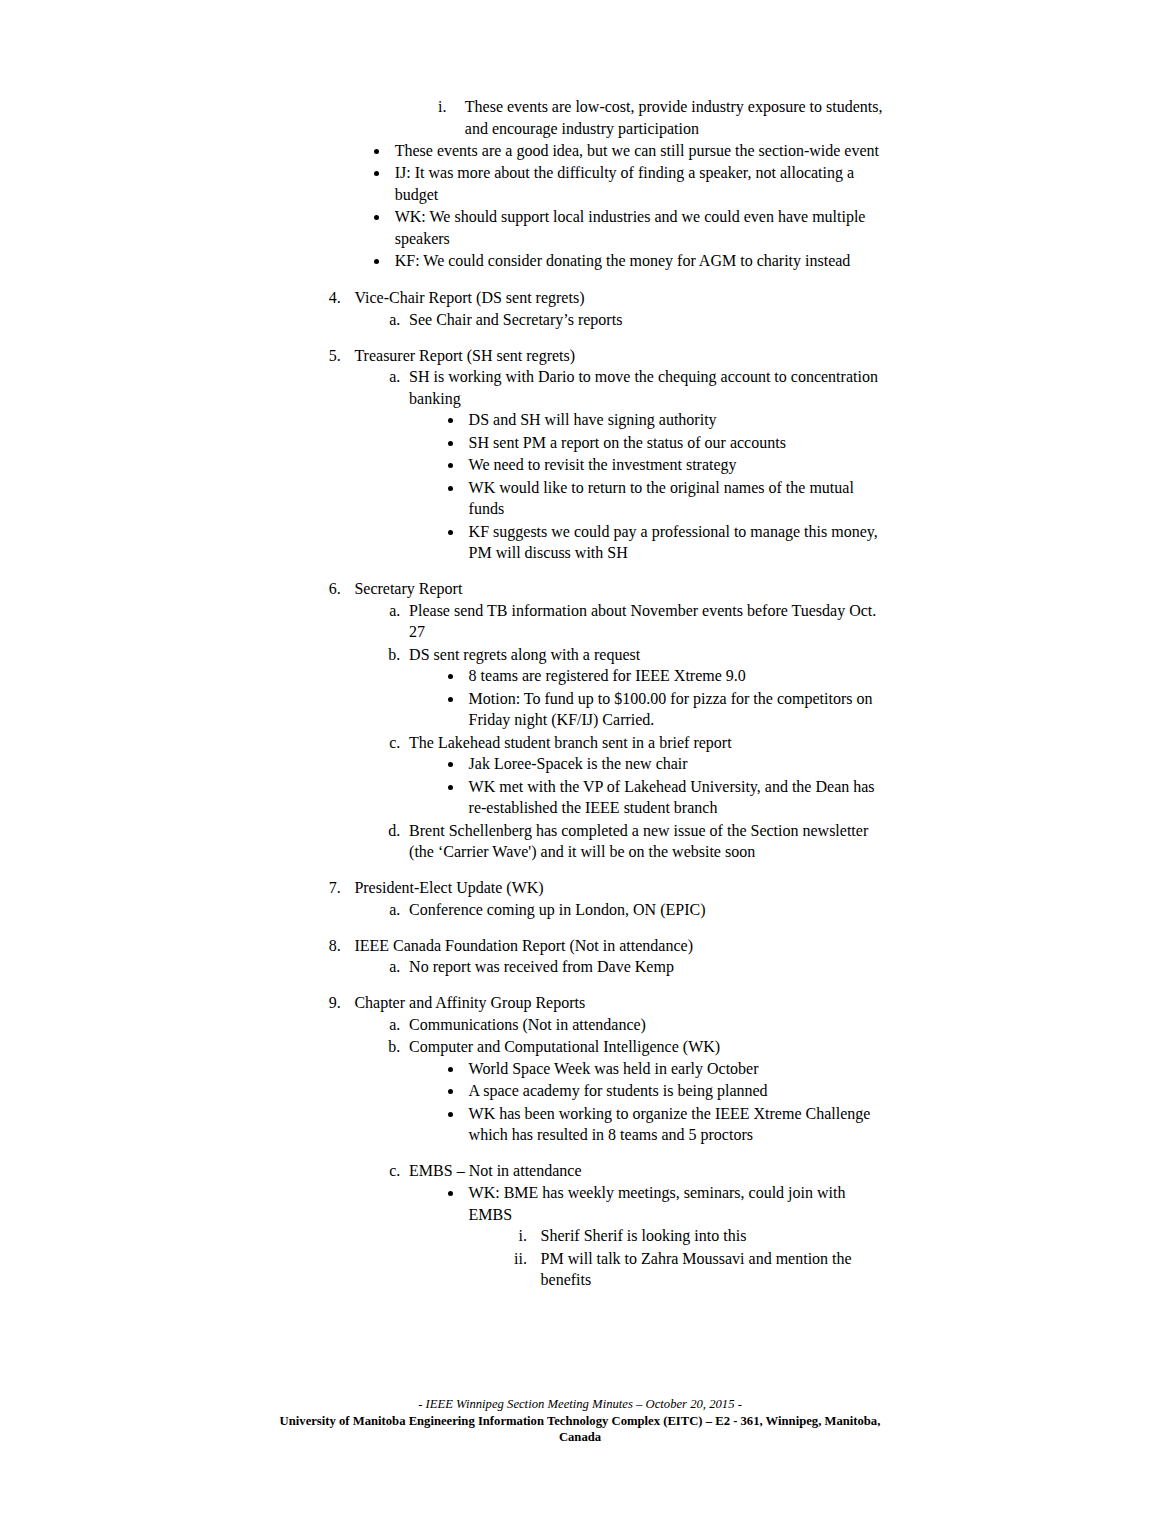These events are low-cost, provide industry exposure to students, and encourage industry participation
These events are a good idea, but we can still pursue the section-wide event
IJ: It was more about the difficulty of finding a speaker, not allocating a budget
WK: We should support local industries and we could even have multiple speakers
KF: We could consider donating the money for AGM to charity instead
Vice-Chair Report (DS sent regrets)
See Chair and Secretary’s reports
Treasurer Report (SH sent regrets)
SH is working with Dario to move the chequing account to concentration banking
DS and SH will have signing authority
SH sent PM a report on the status of our accounts
We need to revisit the investment strategy
WK would like to return to the original names of the mutual funds
KF suggests we could pay a professional to manage this money, PM will discuss with SH
Secretary Report
Please send TB information about November events before Tuesday Oct. 27
DS sent regrets along with a request
8 teams are registered for IEEE Xtreme 9.0
Motion: To fund up to $100.00 for pizza for the competitors on Friday night (KF/IJ) Carried.
The Lakehead student branch sent in a brief report
Jak Loree-Spacek is the new chair
WK met with the VP of Lakehead University, and the Dean has re-established the IEEE student branch
Brent Schellenberg has completed a new issue of the Section newsletter (the ‘Carrier Wave') and it will be on the website soon
President-Elect Update (WK)
Conference coming up in London, ON (EPIC)
IEEE Canada Foundation Report (Not in attendance)
No report was received from Dave Kemp
Chapter and Affinity Group Reports
Communications (Not in attendance)
Computer and Computational Intelligence (WK)
World Space Week was held in early October
A space academy for students is being planned
WK has been working to organize the IEEE Xtreme Challenge which has resulted in 8 teams and 5 proctors
EMBS – Not in attendance
WK: BME has weekly meetings, seminars, could join with EMBS
Sherif Sherif is looking into this
PM will talk to Zahra Moussavi and mention the benefits
- IEEE Winnipeg Section Meeting Minutes – October 20, 2015 -
University of Manitoba Engineering Information Technology Complex (EITC) – E2 - 361, Winnipeg, Manitoba, Canada